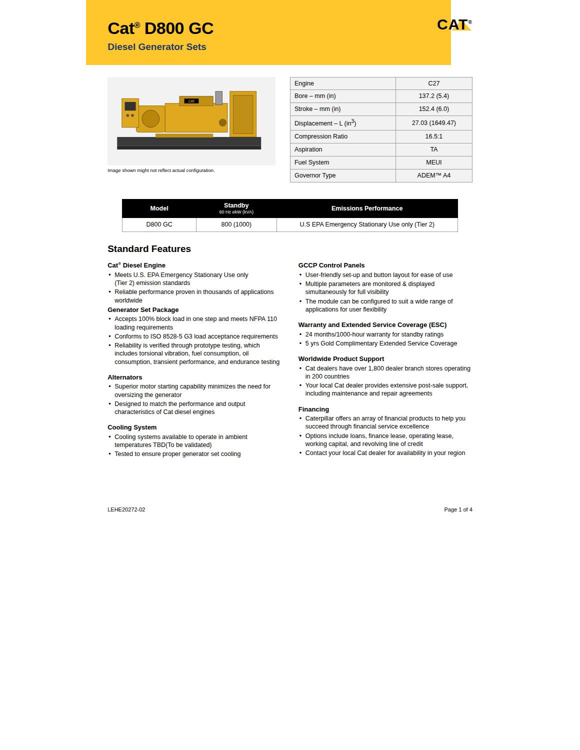Cat® D800 GC
Diesel Generator Sets
CAT®
CAT
Image shown might not reflect actual configuration.
| Engine | C27 |
| Bore – mm (in) | 137.2 (5.4) |
| Stroke – mm (in) | 152.4 (6.0) |
| Displacement – L (in 3 ) | 27.03 (1649.47) |
| Compression Ratio | 16.5:1 |
| Aspiration | TA |
| Fuel System | MEUI |
| Governor Type | ADEM™ A4 |
| Model | Standby 60 Hz ekW (kVA) | Emissions Performance |
| --- | --- | --- |
| D800 GC | 800 (1000) | U.S EPA Emergency Stationary Use only (Tier 2) |
Standard Features
Cat® Diesel Engine
Meets U.S. EPA Emergency Stationary Use only(Tier 2) emission standards
Reliable performance proven in thousands of applications worldwide
Generator Set Package
Accepts 100% block load in one step and meets NFPA 110 loading requirements
Conforms to ISO 8528-5 G3 load acceptance requirements
Reliability is verified through prototype testing, which includes torsional vibration, fuel consumption, oil consumption, transient performance, and endurance testing
Alternators
Superior motor starting capability minimizes the need for oversizing the generator
Designed to match the performance and output characteristics of Cat diesel engines
Cooling System
Cooling systems available to operate in ambient temperatures TBD(To be validated)
Tested to ensure proper generator set cooling
GCCP Control Panels
User-friendly set-up and button layout for ease of use
Multiple parameters are monitored & displayed simultaneously for full visibility
The module can be configured to suit a wide range of applications for user flexibility
Warranty and Extended Service Coverage (ESC)
24 months/1000-hour warranty for standby ratings
5 yrs Gold Complimentary Extended Service Coverage
Worldwide Product Support
Cat dealers have over 1,800 dealer branch stores operating in 200 countries
Your local Cat dealer provides extensive post-sale support, including maintenance and repair agreements
Financing
Caterpillar offers an array of financial products to help you succeed through financial service excellence
Options include loans, finance lease, operating lease, working capital, and revolving line of credit
Contact your local Cat dealer for availability in your region
LEHE20272-02 Page 1 of 4